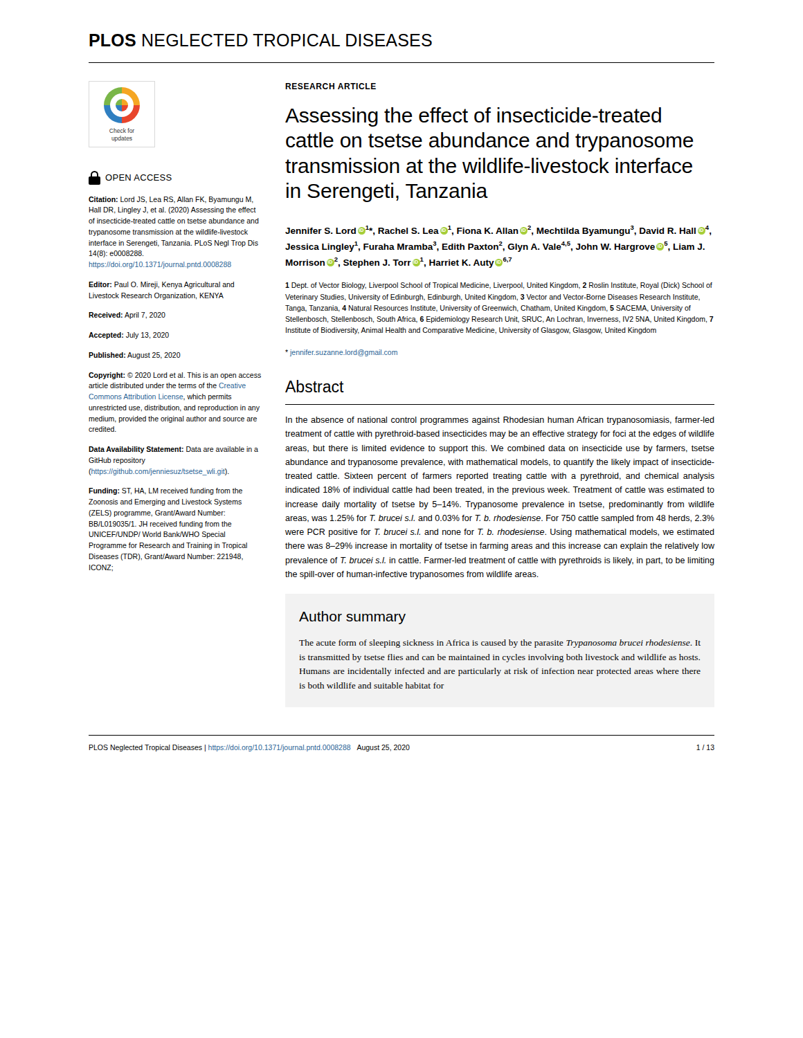PLOS NEGLECTED TROPICAL DISEASES
Check for
updates
OPEN ACCESS
Citation: Lord JS, Lea RS, Allan FK, Byamungu M, Hall DR, Lingley J, et al. (2020) Assessing the effect of insecticide-treated cattle on tsetse abundance and trypanosome transmission at the wildlife-livestock interface in Serengeti, Tanzania. PLoS Negl Trop Dis 14(8): e0008288. https://doi.org/10.1371/journal.pntd.0008288
Editor: Paul O. Mireji, Kenya Agricultural and Livestock Research Organization, KENYA
Received: April 7, 2020
Accepted: July 13, 2020
Published: August 25, 2020
Copyright: © 2020 Lord et al. This is an open access article distributed under the terms of the Creative Commons Attribution License, which permits unrestricted use, distribution, and reproduction in any medium, provided the original author and source are credited.
Data Availability Statement: Data are available in a GitHub repository (https://github.com/jenniesuz/tsetse_wli.git).
Funding: ST, HA, LM received funding from the Zoonosis and Emerging and Livestock Systems (ZELS) programme, Grant/Award Number: BB/L019035/1. JH received funding from the UNICEF/UNDP/ World Bank/WHO Special Programme for Research and Training in Tropical Diseases (TDR), Grant/Award Number: 221948, ICONZ;
RESEARCH ARTICLE
Assessing the effect of insecticide-treated cattle on tsetse abundance and trypanosome transmission at the wildlife-livestock interface in Serengeti, Tanzania
Jennifer S. Lord1*, Rachel S. Lea1, Fiona K. Allan2, Mechtilda Byamungu3, David R. Hall4, Jessica Lingley1, Furaha Mramba3, Edith Paxton2, Glyn A. Vale4,5, John W. Hargrove5, Liam J. Morrison2, Stephen J. Torr1, Harriet K. Auty6,7
1 Dept. of Vector Biology, Liverpool School of Tropical Medicine, Liverpool, United Kingdom, 2 Roslin Institute, Royal (Dick) School of Veterinary Studies, University of Edinburgh, Edinburgh, United Kingdom, 3 Vector and Vector-Borne Diseases Research Institute, Tanga, Tanzania, 4 Natural Resources Institute, University of Greenwich, Chatham, United Kingdom, 5 SACEMA, University of Stellenbosch, Stellenbosch, South Africa, 6 Epidemiology Research Unit, SRUC, An Lochran, Inverness, IV2 5NA, United Kingdom, 7 Institute of Biodiversity, Animal Health and Comparative Medicine, University of Glasgow, Glasgow, United Kingdom
* jennifer.suzanne.lord@gmail.com
Abstract
In the absence of national control programmes against Rhodesian human African trypanosomiasis, farmer-led treatment of cattle with pyrethroid-based insecticides may be an effective strategy for foci at the edges of wildlife areas, but there is limited evidence to support this. We combined data on insecticide use by farmers, tsetse abundance and trypanosome prevalence, with mathematical models, to quantify the likely impact of insecticide-treated cattle. Sixteen percent of farmers reported treating cattle with a pyrethroid, and chemical analysis indicated 18% of individual cattle had been treated, in the previous week. Treatment of cattle was estimated to increase daily mortality of tsetse by 5–14%. Trypanosome prevalence in tsetse, predominantly from wildlife areas, was 1.25% for T. brucei s.l. and 0.03% for T. b. rhodesiense. For 750 cattle sampled from 48 herds, 2.3% were PCR positive for T. brucei s.l. and none for T. b. rhodesiense. Using mathematical models, we estimated there was 8–29% increase in mortality of tsetse in farming areas and this increase can explain the relatively low prevalence of T. brucei s.l. in cattle. Farmer-led treatment of cattle with pyrethroids is likely, in part, to be limiting the spill-over of human-infective trypanosomes from wildlife areas.
Author summary
The acute form of sleeping sickness in Africa is caused by the parasite Trypanosoma brucei rhodesiense. It is transmitted by tsetse flies and can be maintained in cycles involving both livestock and wildlife as hosts. Humans are incidentally infected and are particularly at risk of infection near protected areas where there is both wildlife and suitable habitat for
PLOS Neglected Tropical Diseases | https://doi.org/10.1371/journal.pntd.0008288 August 25, 2020
1 / 13